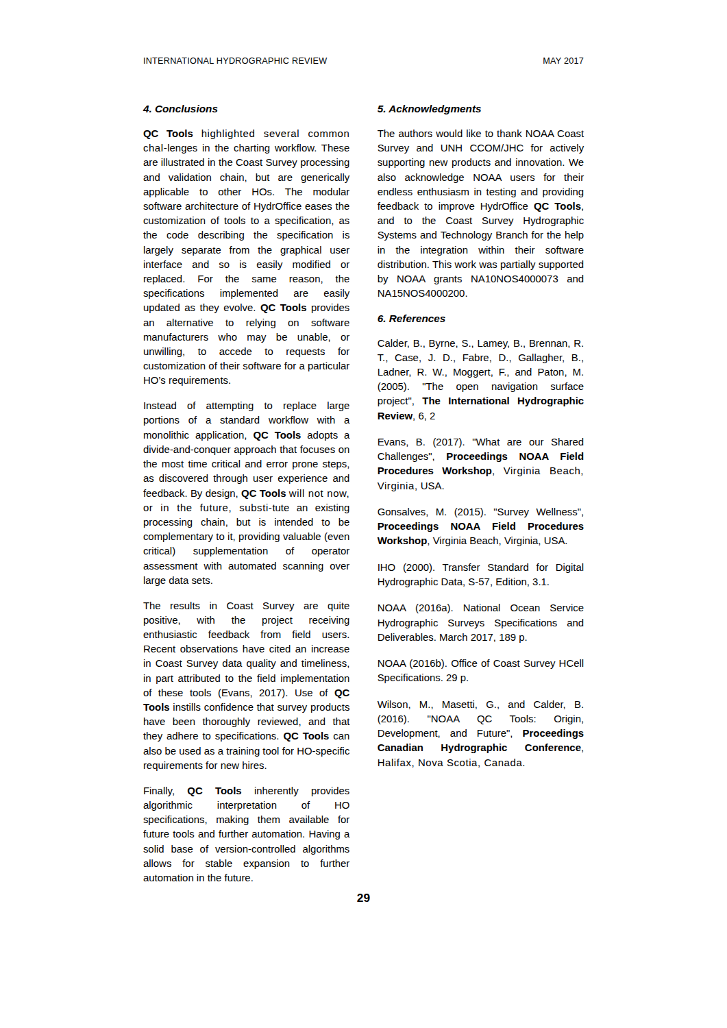INTERNATIONAL HYDROGRAPHIC REVIEW MAY 2017
4. Conclusions
QC Tools highlighted several common chal-lenges in the charting workflow. These are illustrated in the Coast Survey processing and validation chain, but are generically applicable to other HOs. The modular software architecture of HydrOffice eases the customization of tools to a specification, as the code describing the specification is largely separate from the graphical user interface and so is easily modified or replaced. For the same reason, the specifications implemented are easily updated as they evolve. QC Tools provides an alternative to relying on software manufacturers who may be unable, or unwilling, to accede to requests for customization of their software for a particular HO’s requirements.
Instead of attempting to replace large portions of a standard workflow with a monolithic application, QC Tools adopts a divide-and-conquer approach that focuses on the most time critical and error prone steps, as discovered through user experience and feedback. By design, QC Tools will not now, or in the future, substi-tute an existing processing chain, but is intended to be complementary to it, providing valuable (even critical) supplementation of operator assessment with automated scanning over large data sets.
The results in Coast Survey are quite positive, with the project receiving enthusiastic feedback from field users. Recent observations have cited an increase in Coast Survey data quality and timeliness, in part attributed to the field implementation of these tools (Evans, 2017). Use of QC Tools instills confidence that survey products have been thoroughly reviewed, and that they adhere to specifications. QC Tools can also be used as a training tool for HO-specific requirements for new hires.
Finally, QC Tools inherently provides algorithmic interpretation of HO specifications, making them available for future tools and further automation. Having a solid base of version-controlled algorithms allows for stable expansion to further automation in the future.
5. Acknowledgments
The authors would like to thank NOAA Coast Survey and UNH CCOM/JHC for actively supporting new products and innovation. We also acknowledge NOAA users for their endless enthusiasm in testing and providing feedback to improve HydrOffice QC Tools, and to the Coast Survey Hydrographic Systems and Technology Branch for the help in the integration within their software distribution. This work was partially supported by NOAA grants NA10NOS4000073 and NA15NOS4000200.
6. References
Calder, B., Byrne, S., Lamey, B., Brennan, R. T., Case, J. D., Fabre, D., Gallagher, B., Ladner, R. W., Moggert, F., and Paton, M. (2005). "The open navigation surface project", The International Hydrographic Review, 6, 2
Evans, B. (2017). "What are our Shared Challenges", Proceedings NOAA Field Procedures Workshop, Virginia Beach, Virginia, USA.
Gonsalves, M. (2015). "Survey Wellness", Proceedings NOAA Field Procedures Workshop, Virginia Beach, Virginia, USA.
IHO (2000). Transfer Standard for Digital Hydrographic Data, S-57, Edition, 3.1.
NOAA (2016a). National Ocean Service Hydrographic Surveys Specifications and Deliverables. March 2017, 189 p.
NOAA (2016b). Office of Coast Survey HCell Specifications. 29 p.
Wilson, M., Masetti, G., and Calder, B. (2016). "NOAA QC Tools: Origin, Development, and Future", Proceedings Canadian Hydrographic Conference, Halifax, Nova Scotia, Canada.
29